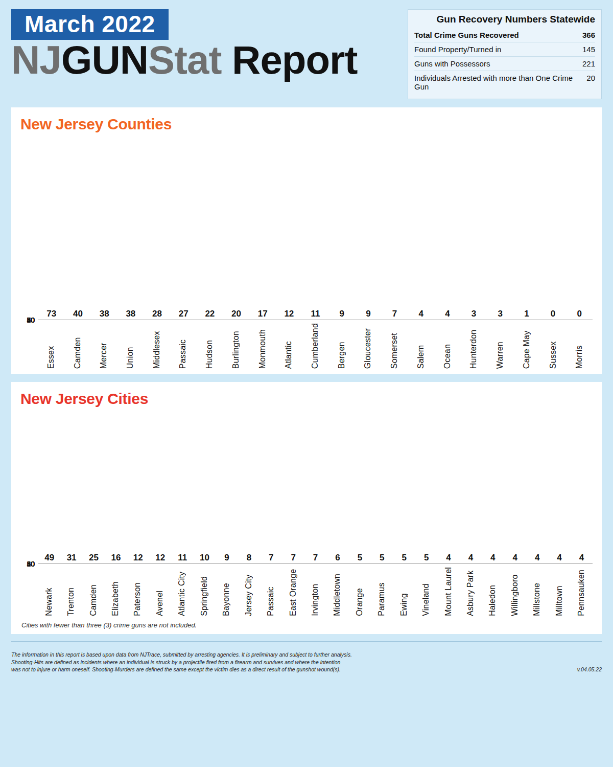March 2022
NJ GUN Stat Report
Gun Recovery Numbers Statewide
| Total Crime Guns Recovered | 366 |
| Found Property/Turned in | 145 |
| Guns with Possessors | 221 |
| Individuals Arrested with more than One Crime Gun | 20 |
New Jersey Counties
80
70
60
50
40
30
20
10
0
73
40
38
38
28
27
22
20
17
12
11
9
9
7
4
4
3
3
1
0
0
Essex
Camden
Mercer
Union
Middlesex
Passaic
Hudson
Burlington
Monmouth
Atlantic
Cumberland
Bergen
Gloucester
Somerset
Salem
Ocean
Hunterdon
Warren
Cape May
Sussex
Morris
New Jersey Cities
60
50
40
30
20
10
0
49
31
25
16
12
12
11
10
9
8
7
7
7
6
5
5
5
5
4
4
4
4
4
4
4
Newark
Trenton
Camden
Elizabeth
Paterson
Avenel
Atlantic City
Springfield
Bayonne
Jersey City
Passaic
East Orange
Irvington
Middletown
Orange
Paramus
Ewing
Vineland
Mount Laurel
Asbury Park
Haledon
Willingboro
Millstone
Milltown
Pennsauken
Cities with fewer than three (3) crime guns are not included.
The information in this report is based upon data from NJTrace, submitted by arresting agencies. It is preliminary and subject to further analysis.
Shooting-Hits are defined as incidents where an individual is struck by a projectile fired from a firearm and survives and where the intention
was not to injure or harm oneself. Shooting-Murders are defined the same except the victim dies as a direct result of the gunshot wound(s).
v.04.05.22